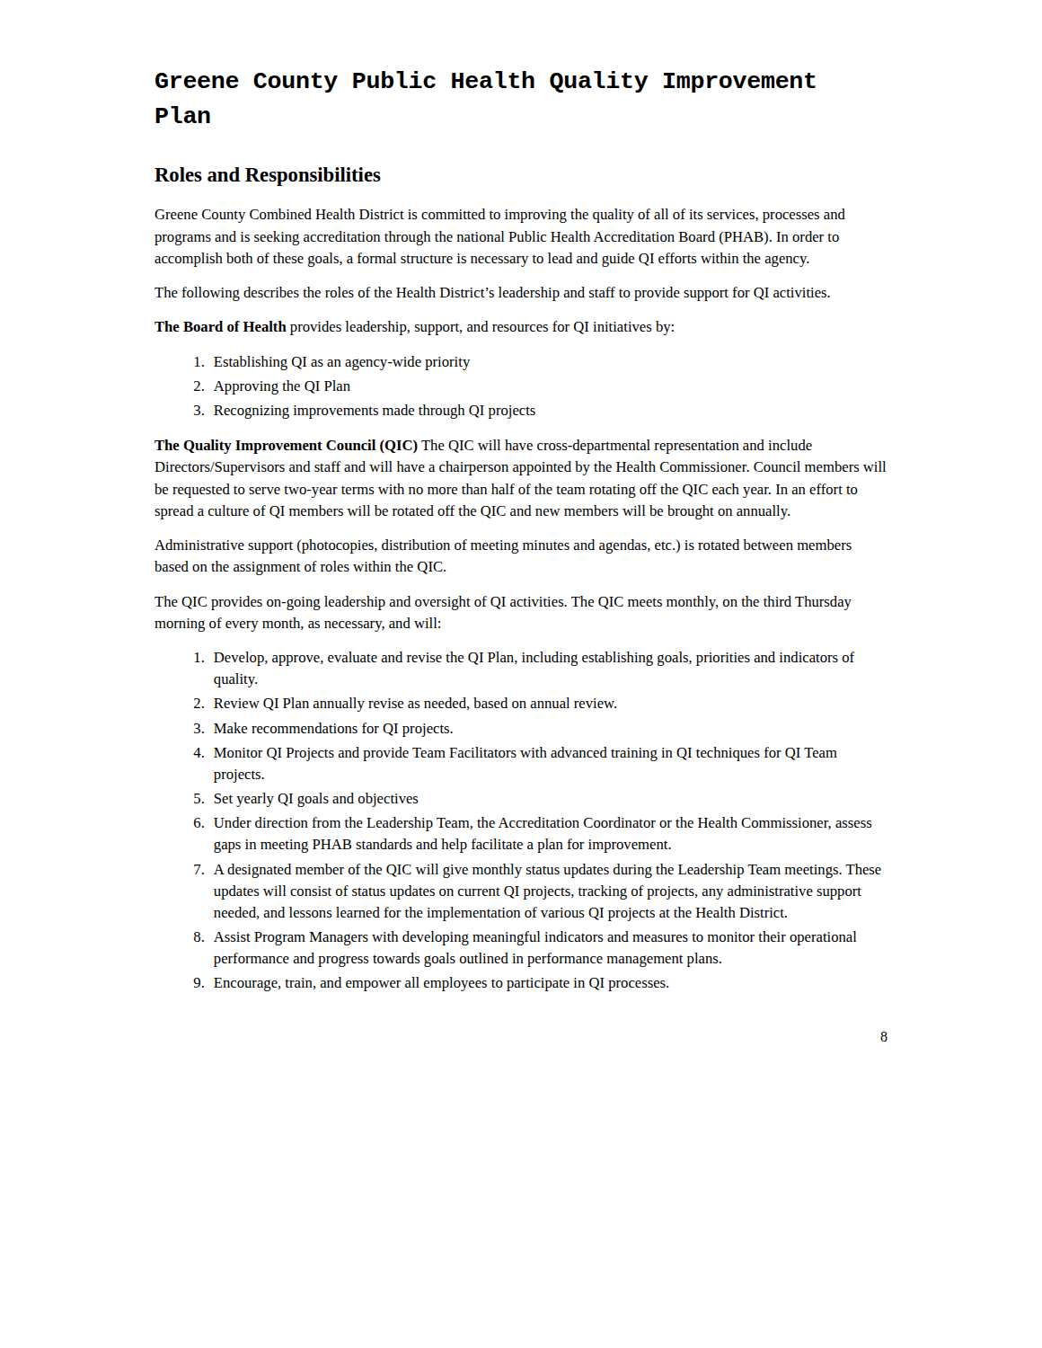Greene County Public Health Quality Improvement Plan
Roles and Responsibilities
Greene County Combined Health District is committed to improving the quality of all of its services, processes and programs and is seeking accreditation through the national Public Health Accreditation Board (PHAB). In order to accomplish both of these goals, a formal structure is necessary to lead and guide QI efforts within the agency.
The following describes the roles of the Health District’s leadership and staff to provide support for QI activities.
The Board of Health provides leadership, support, and resources for QI initiatives by:
Establishing QI as an agency-wide priority
Approving the QI Plan
Recognizing improvements made through QI projects
The Quality Improvement Council (QIC) The QIC will have cross-departmental representation and include Directors/Supervisors and staff and will have a chairperson appointed by the Health Commissioner. Council members will be requested to serve two-year terms with no more than half of the team rotating off the QIC each year. In an effort to spread a culture of QI members will be rotated off the QIC and new members will be brought on annually.
Administrative support (photocopies, distribution of meeting minutes and agendas, etc.) is rotated between members based on the assignment of roles within the QIC.
The QIC provides on-going leadership and oversight of QI activities. The QIC meets monthly, on the third Thursday morning of every month, as necessary, and will:
Develop, approve, evaluate and revise the QI Plan, including establishing goals, priorities and indicators of quality.
Review QI Plan annually revise as needed, based on annual review.
Make recommendations for QI projects.
Monitor QI Projects and provide Team Facilitators with advanced training in QI techniques for QI Team projects.
Set yearly QI goals and objectives
Under direction from the Leadership Team, the Accreditation Coordinator or the Health Commissioner, assess gaps in meeting PHAB standards and help facilitate a plan for improvement.
A designated member of the QIC will give monthly status updates during the Leadership Team meetings. These updates will consist of status updates on current QI projects, tracking of projects, any administrative support needed, and lessons learned for the implementation of various QI projects at the Health District.
Assist Program Managers with developing meaningful indicators and measures to monitor their operational performance and progress towards goals outlined in performance management plans.
Encourage, train, and empower all employees to participate in QI processes.
8